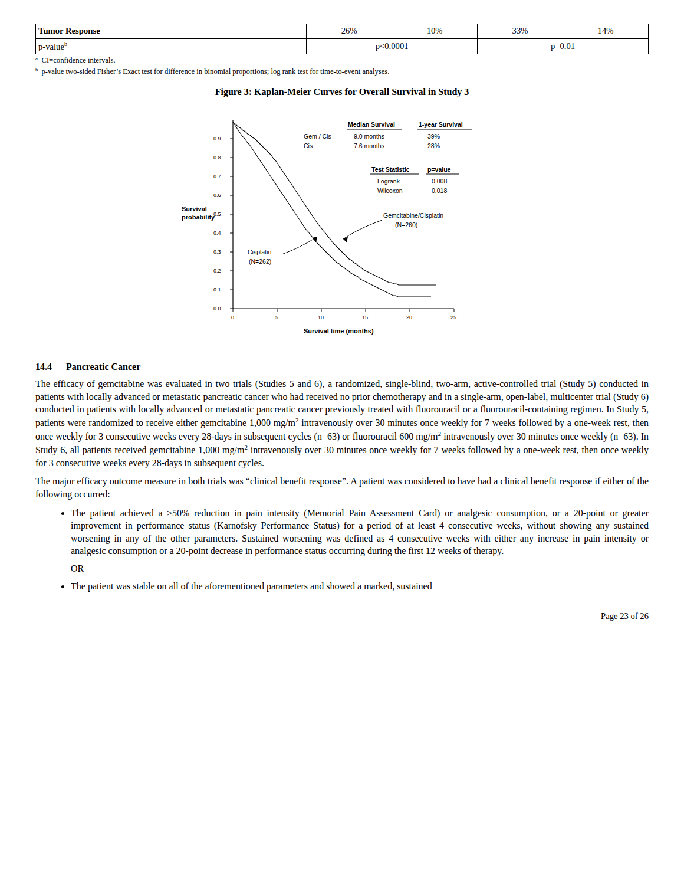| Tumor Response | 26% | 10% | 33% | 14% |
| p-value b | p<0.0001 | p=0.01 |
| a | CI=confidence intervals. |
| b | p-value two-sided Fisher’s Exact test for difference in binomial proportions; log rank test for time-to-event analyses. |
Figure 3: Kaplan-Meier Curves for Overall Survival in Study 3
0.0 0.1 0.2 0.3 0.4 0.5 0.6 0.7 0.8 0.9 Survival probability 0 5 10 15 20 25 Survival time (months) Median Survival 1-year Survival Gem / Cis 9.0 months 39% Cis 7.6 months 28% Test Statistic p=value Logrank 0.008 Wilcoxon 0.018 Gemcitabine/Cisplatin (N=260) Cisplatin (N=262)
14.4 Pancreatic Cancer
The efficacy of gemcitabine was evaluated in two trials (Studies 5 and 6), a randomized, single-blind, two-arm, active-controlled trial (Study 5) conducted in patients with locally advanced or metastatic pancreatic cancer who had received no prior chemotherapy and in a single-arm, open-label, multicenter trial (Study 6) conducted in patients with locally advanced or metastatic pancreatic cancer previously treated with fluorouracil or a fluorouracil-containing regimen. In Study 5, patients were randomized to receive either gemcitabine 1,000 mg/m2 intravenously over 30 minutes once weekly for 7 weeks followed by a one-week rest, then once weekly for 3 consecutive weeks every 28-days in subsequent cycles (n=63) or fluorouracil 600 mg/m2 intravenously over 30 minutes once weekly (n=63). In Study 6, all patients received gemcitabine 1,000 mg/m2 intravenously over 30 minutes once weekly for 7 weeks followed by a one-week rest, then once weekly for 3 consecutive weeks every 28-days in subsequent cycles.
The major efficacy outcome measure in both trials was “clinical benefit response”. A patient was considered to have had a clinical benefit response if either of the following occurred:
The patient achieved a ≥50% reduction in pain intensity (Memorial Pain Assessment Card) or analgesic consumption, or a 20-point or greater improvement in performance status (Karnofsky Performance Status) for a period of at least 4 consecutive weeks, without showing any sustained worsening in any of the other parameters. Sustained worsening was defined as 4 consecutive weeks with either any increase in pain intensity or analgesic consumption or a 20-point decrease in performance status occurring during the first 12 weeks of therapy.
OR
The patient was stable on all of the aforementioned parameters and showed a marked, sustained
Page 23 of 26